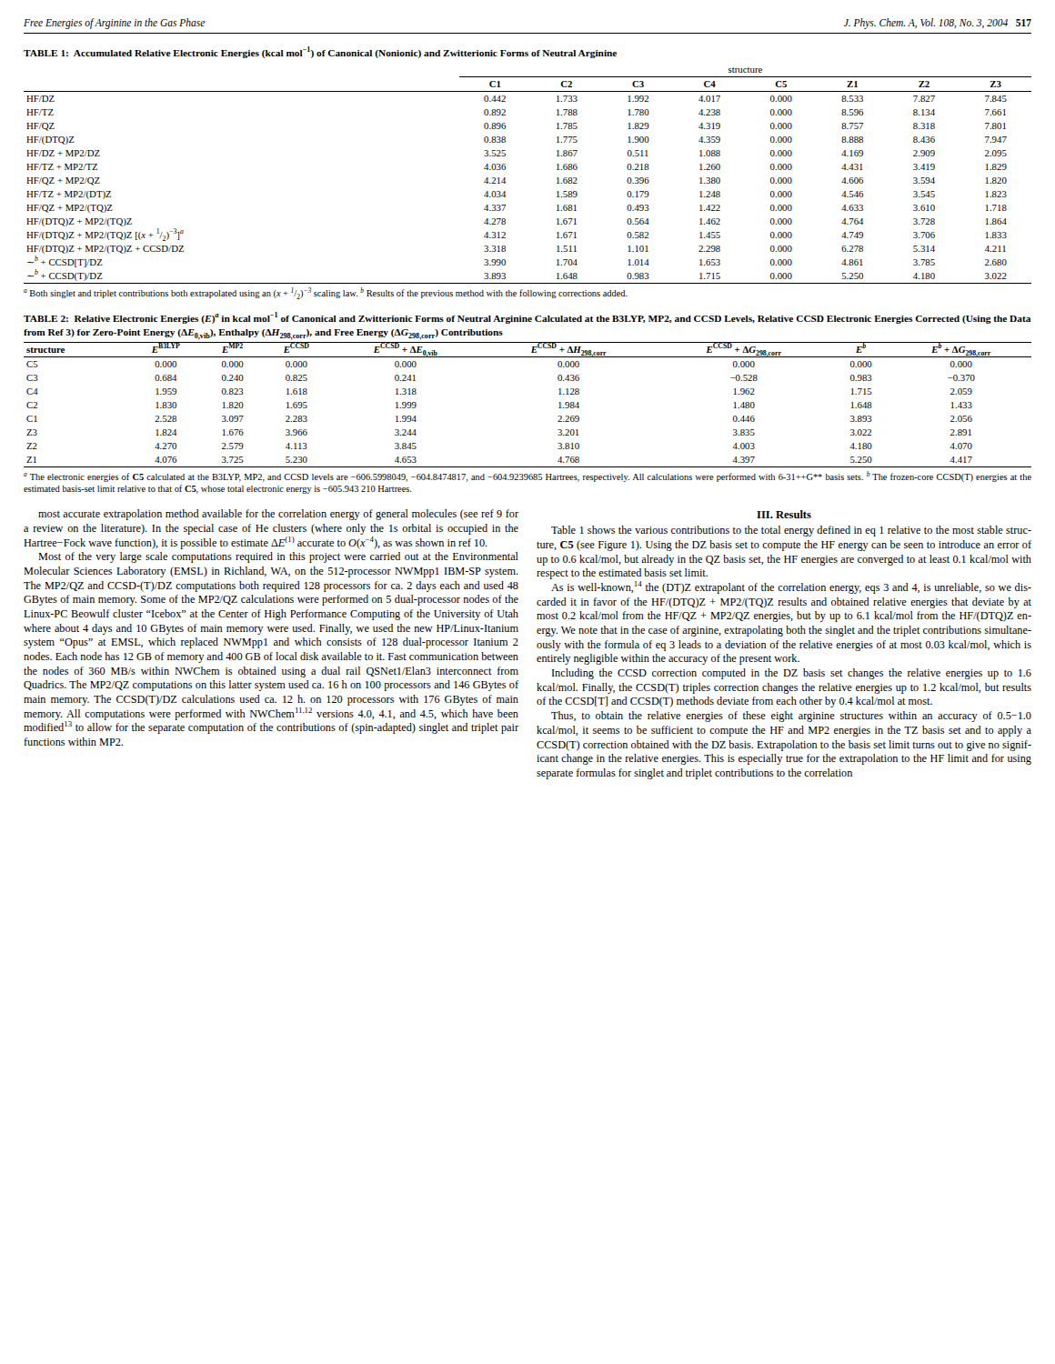Free Energies of Arginine in the Gas Phase
J. Phys. Chem. A, Vol. 108, No. 3, 2004 517
TABLE 1: Accumulated Relative Electronic Energies (kcal mol−1) of Canonical (Nonionic) and Zwitterionic Forms of Neutral Arginine
| | structure |
| --- | --- |
| | C1 | C2 | C3 | C4 | C5 | Z1 | Z2 | Z3 |
| HF/DZ | 0.442 | 1.733 | 1.992 | 4.017 | 0.000 | 8.533 | 7.827 | 7.845 |
| HF/TZ | 0.892 | 1.788 | 1.780 | 4.238 | 0.000 | 8.596 | 8.134 | 7.661 |
| HF/QZ | 0.896 | 1.785 | 1.829 | 4.319 | 0.000 | 8.757 | 8.318 | 7.801 |
| HF/(DTQ)Z | 0.838 | 1.775 | 1.900 | 4.359 | 0.000 | 8.888 | 8.436 | 7.947 |
| HF/DZ + MP2/DZ | 3.525 | 1.867 | 0.511 | 1.088 | 0.000 | 4.169 | 2.909 | 2.095 |
| HF/TZ + MP2/TZ | 4.036 | 1.686 | 0.218 | 1.260 | 0.000 | 4.431 | 3.419 | 1.829 |
| HF/QZ + MP2/QZ | 4.214 | 1.682 | 0.396 | 1.380 | 0.000 | 4.606 | 3.594 | 1.820 |
| HF/TZ + MP2/(DT)Z | 4.034 | 1.589 | 0.179 | 1.248 | 0.000 | 4.546 | 3.545 | 1.823 |
| HF/QZ + MP2/(TQ)Z | 4.337 | 1.681 | 0.493 | 1.422 | 0.000 | 4.633 | 3.610 | 1.718 |
| HF/(DTQ)Z + MP2/(TQ)Z | 4.278 | 1.671 | 0.564 | 1.462 | 0.000 | 4.764 | 3.728 | 1.864 |
| HF/(DTQ)Z + MP2/(TQ)Z [( x + 1 / 2 ) −3 ] a | 4.312 | 1.671 | 0.582 | 1.455 | 0.000 | 4.749 | 3.706 | 1.833 |
| HF/(DTQ)Z + MP2/(TQ)Z + CCSD/DZ | 3.318 | 1.511 | 1.101 | 2.298 | 0.000 | 6.278 | 5.314 | 4.211 |
| ∼ b + CCSD[T]/DZ | 3.990 | 1.704 | 1.014 | 1.653 | 0.000 | 4.861 | 3.785 | 2.680 |
| ∼ b + CCSD(T)/DZ | 3.893 | 1.648 | 0.983 | 1.715 | 0.000 | 5.250 | 4.180 | 3.022 |
a Both singlet and triplet contributions both extrapolated using an (x + 1/2)−3 scaling law. b Results of the previous method with the following corrections added.
TABLE 2: Relative Electronic Energies (E)a in kcal mol−1 of Canonical and Zwitterionic Forms of Neutral Arginine Calculated at the B3LYP, MP2, and CCSD Levels, Relative CCSD Electronic Energies Corrected (Using the Data from Ref 3) for Zero-Point Energy (ΔE0,vib), Enthalpy (ΔH298,corr), and Free Energy (ΔG298,corr) Contributions
| structure | E B3LYP | E MP2 | E CCSD | E CCSD + Δ E 0,vib | E CCSD + Δ H 298,corr | E CCSD + Δ G 298,corr | E b | E b + Δ G 298,corr |
| --- | --- | --- | --- | --- | --- | --- | --- | --- |
| C5 | 0.000 | 0.000 | 0.000 | 0.000 | 0.000 | 0.000 | 0.000 | 0.000 |
| C3 | 0.684 | 0.240 | 0.825 | 0.241 | 0.436 | −0.528 | 0.983 | −0.370 |
| C4 | 1.959 | 0.823 | 1.618 | 1.318 | 1.128 | 1.962 | 1.715 | 2.059 |
| C2 | 1.830 | 1.820 | 1.695 | 1.999 | 1.984 | 1.480 | 1.648 | 1.433 |
| C1 | 2.528 | 3.097 | 2.283 | 1.994 | 2.269 | 0.446 | 3.893 | 2.056 |
| Z3 | 1.824 | 1.676 | 3.966 | 3.244 | 3.201 | 3.835 | 3.022 | 2.891 |
| Z2 | 4.270 | 2.579 | 4.113 | 3.845 | 3.810 | 4.003 | 4.180 | 4.070 |
| Z1 | 4.076 | 3.725 | 5.230 | 4.653 | 4.768 | 4.397 | 5.250 | 4.417 |
a The electronic energies of C5 calculated at the B3LYP, MP2, and CCSD levels are −606.5998049, −604.8474817, and −604.9239685 Hartrees, respectively. All calculations were performed with 6-31++G** basis sets. b The frozen-core CCSD(T) energies at the estimated basis-set limit relative to that of C5, whose total electronic energy is −605.943 210 Hartrees.
most accurate extrapolation method available for the correlation energy of general molecules (see ref 9 for a review on the literature). In the special case of He clusters (where only the 1s orbital is occupied in the Hartree−Fock wave function), it is possible to estimate ΔE(1) accurate to O(x−4), as was shown in ref 10.
Most of the very large scale computations required in this project were carried out at the Environmental Molecular Sciences Laboratory (EMSL) in Richland, WA, on the 512-processor NWMpp1 IBM-SP system. The MP2/QZ and CCSD-(T)/DZ computations both required 128 processors for ca. 2 days each and used 48 GBytes of main memory. Some of the MP2/QZ calculations were performed on 5 dual-processor nodes of the Linux-PC Beowulf cluster “Icebox” at the Center of High Performance Computing of the University of Utah where about 4 days and 10 GBytes of main memory were used. Finally, we used the new HP/Linux-Itanium system “Opus” at EMSL, which replaced NWMpp1 and which consists of 128 dual-processor Itanium 2 nodes. Each node has 12 GB of memory and 400 GB of local disk available to it. Fast communication between the nodes of 360 MB/s within NWChem is obtained using a dual rail QSNet1/Elan3 interconnect from Quadrics. The MP2/QZ computations on this latter system used ca. 16 h on 100 processors and 146 GBytes of main memory. The CCSD(T)/DZ calculations used ca. 12 h. on 120 processors with 176 GBytes of main memory. All computations were performed with NWChem11,12 versions 4.0, 4.1, and 4.5, which have been modified13 to allow for the separate computation of the contributions of (spin-adapted) singlet and triplet pair functions within MP2.
III. Results
Table 1 shows the various contributions to the total energy defined in eq 1 relative to the most stable structure, C5 (see Figure 1). Using the DZ basis set to compute the HF energy can be seen to introduce an error of up to 0.6 kcal/mol, but already in the QZ basis set, the HF energies are converged to at least 0.1 kcal/mol with respect to the estimated basis set limit.
As is well-known,14 the (DT)Z extrapolant of the correlation energy, eqs 3 and 4, is unreliable, so we discarded it in favor of the HF/(DTQ)Z + MP2/(TQ)Z results and obtained relative energies that deviate by at most 0.2 kcal/mol from the HF/QZ + MP2/QZ energies, but by up to 6.1 kcal/mol from the HF/(DTQ)Z energy. We note that in the case of arginine, extrapolating both the singlet and the triplet contributions simultaneously with the formula of eq 3 leads to a deviation of the relative energies of at most 0.03 kcal/mol, which is entirely negligible within the accuracy of the present work.
Including the CCSD correction computed in the DZ basis set changes the relative energies up to 1.6 kcal/mol. Finally, the CCSD(T) triples correction changes the relative energies up to 1.2 kcal/mol, but results of the CCSD[T] and CCSD(T) methods deviate from each other by 0.4 kcal/mol at most.
Thus, to obtain the relative energies of these eight arginine structures within an accuracy of 0.5−1.0 kcal/mol, it seems to be sufficient to compute the HF and MP2 energies in the TZ basis set and to apply a CCSD(T) correction obtained with the DZ basis. Extrapolation to the basis set limit turns out to give no significant change in the relative energies. This is especially true for the extrapolation to the HF limit and for using separate formulas for singlet and triplet contributions to the correlation